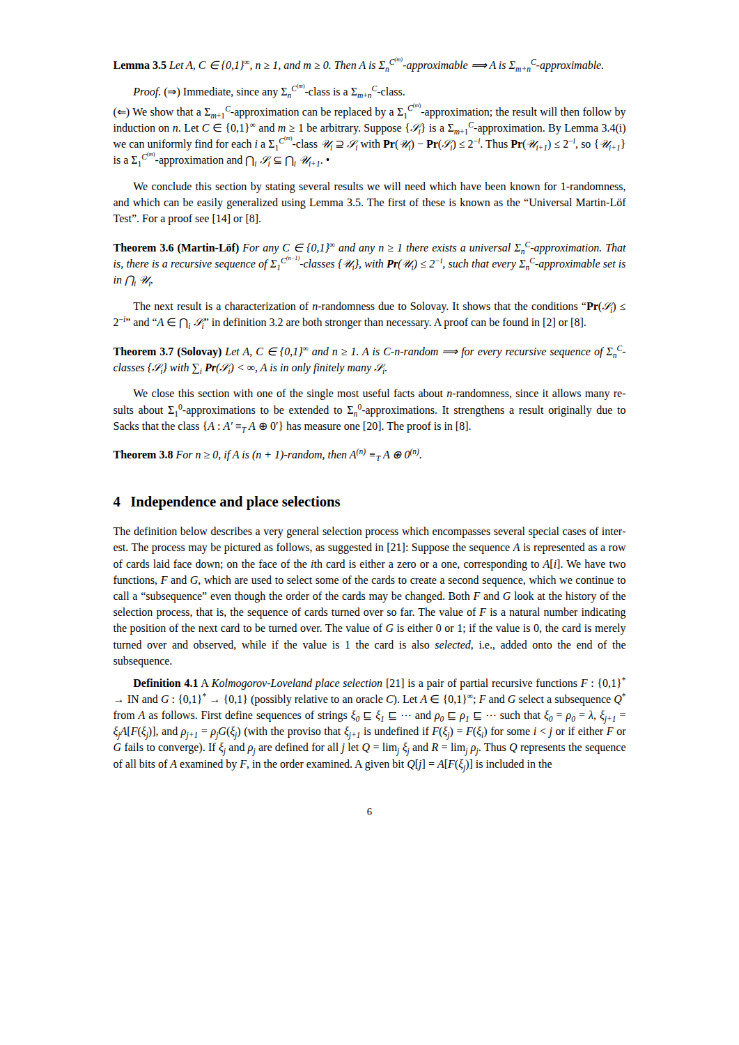Lemma 3.5 Let A, C ∈ {0,1}∞, n ≥ 1, and m ≥ 0. Then A is ΣnC(m)-approximable ⟹ A is Σm+nC-approximable.
Proof. (⇒) Immediate, since any ΣnC(m)-class is a Σm+nC-class.
(⇐) We show that a Σm+1C-approximation can be replaced by a Σ1C(m)-approximation; the result will then follow by induction on n. Let C ∈ {0,1}∞ and m ≥ 1 be arbitrary. Suppose {𝒮i} is a Σm+1C-approximation. By Lemma 3.4(i) we can uniformly find for each i a Σ1C(m)-class 𝒰i ⊇ 𝒮i with Pr(𝒰i) − Pr(𝒮i) ≤ 2−i. Thus Pr(𝒰i+1) ≤ 2−i, so {𝒰i+1} is a Σ1C(m)-approximation and ⋂i 𝒮i ⊆ ⋂i 𝒰i+1. •
We conclude this section by stating several results we will need which have been known for 1-randomness, and which can be easily generalized using Lemma 3.5. The first of these is known as the “Universal Martin-Löf Test”. For a proof see [14] or [8].
Theorem 3.6 (Martin-Löf) For any C ∈ {0,1}∞ and any n ≥ 1 there exists a universal ΣnC-approximation. That is, there is a recursive sequence of Σ1C(n−1)-classes {𝒰i}, with Pr(𝒰i) ≤ 2−i, such that every ΣnC-approximable set is in ⋂i 𝒰i.
The next result is a characterization of n-randomness due to Solovay. It shows that the conditions “Pr(𝒮i) ≤ 2−i” and “A ∈ ⋂i 𝒮i” in definition 3.2 are both stronger than necessary. A proof can be found in [2] or [8].
Theorem 3.7 (Solovay) Let A, C ∈ {0,1}∞ and n ≥ 1. A is C-n-random ⟹ for every recursive sequence of ΣnC-classes {𝒮i} with ∑i Pr(𝒮i) < ∞, A is in only finitely many 𝒮i.
We close this section with one of the single most useful facts about n-randomness, since it allows many results about Σ10-approximations to be extended to Σn0-approximations. It strengthens a result originally due to Sacks that the class {A : A′ ≡T A ⊕ 0′} has measure one [20]. The proof is in [8].
Theorem 3.8 For n ≥ 0, if A is (n + 1)-random, then A(n) ≡T A ⊕ 0(n).
4 Independence and place selections
The definition below describes a very general selection process which encompasses several special cases of interest. The process may be pictured as follows, as suggested in [21]: Suppose the sequence A is represented as a row of cards laid face down; on the face of the ith card is either a zero or a one, corresponding to A[i]. We have two functions, F and G, which are used to select some of the cards to create a second sequence, which we continue to call a “subsequence” even though the order of the cards may be changed. Both F and G look at the history of the selection process, that is, the sequence of cards turned over so far. The value of F is a natural number indicating the position of the next card to be turned over. The value of G is either 0 or 1; if the value is 0, the card is merely turned over and observed, while if the value is 1 the card is also selected, i.e., added onto the end of the subsequence.
Definition 4.1 A Kolmogorov-Loveland place selection [21] is a pair of partial recursive functions F : {0,1}* → IN and G : {0,1}* → {0,1} (possibly relative to an oracle C). Let A ∈ {0,1}∞; F and G select a subsequence Q* from A as follows. First define sequences of strings ξ0 ⊑ ξ1 ⊑ ⋯ and ρ0 ⊑ ρ1 ⊑ ⋯ such that ξ0 = ρ0 = λ, ξj+1 = ξj A[F(ξj)], and ρj+1 = ρj G(ξj) (with the proviso that ξj+1 is undefined if F(ξj) = F(ξi) for some i < j or if either F or G fails to converge). If ξj and ρj are defined for all j let Q = limj ξj and R = limj ρj. Thus Q represents the sequence of all bits of A examined by F, in the order examined. A given bit Q[j] = A[F(ξj)] is included in the
6